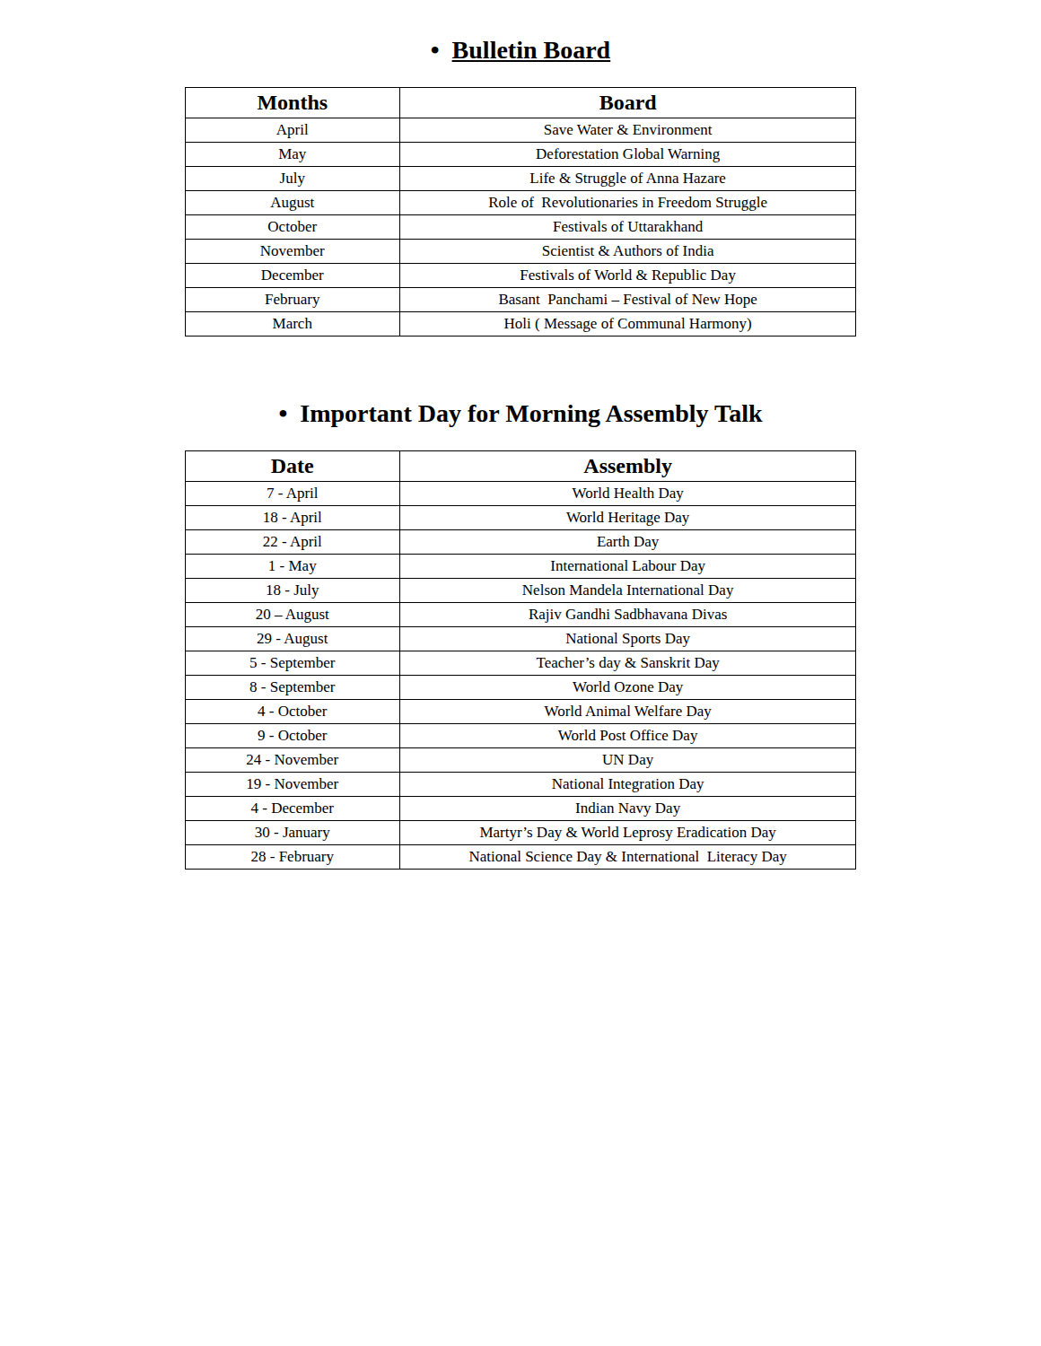Bulletin Board
| Months | Board |
| --- | --- |
| April | Save Water & Environment |
| May | Deforestation Global Warning |
| July | Life & Struggle of Anna Hazare |
| August | Role of Revolutionaries in Freedom Struggle |
| October | Festivals of Uttarakhand |
| November | Scientist & Authors of India |
| December | Festivals of World & Republic Day |
| February | Basant Panchami – Festival of New Hope |
| March | Holi ( Message of Communal Harmony) |
Important Day for Morning Assembly Talk
| Date | Assembly |
| --- | --- |
| 7 - April | World Health Day |
| 18 - April | World Heritage Day |
| 22 - April | Earth Day |
| 1 - May | International Labour Day |
| 18 - July | Nelson Mandela International Day |
| 20 – August | Rajiv Gandhi Sadbhavana Divas |
| 29 - August | National Sports Day |
| 5 - September | Teacher’s day & Sanskrit Day |
| 8 - September | World Ozone Day |
| 4 - October | World Animal Welfare Day |
| 9 - October | World Post Office Day |
| 24 - November | UN Day |
| 19 - November | National Integration Day |
| 4 - December | Indian Navy Day |
| 30 - January | Martyr’s Day & World Leprosy Eradication Day |
| 28 - February | National Science Day & International Literacy Day |